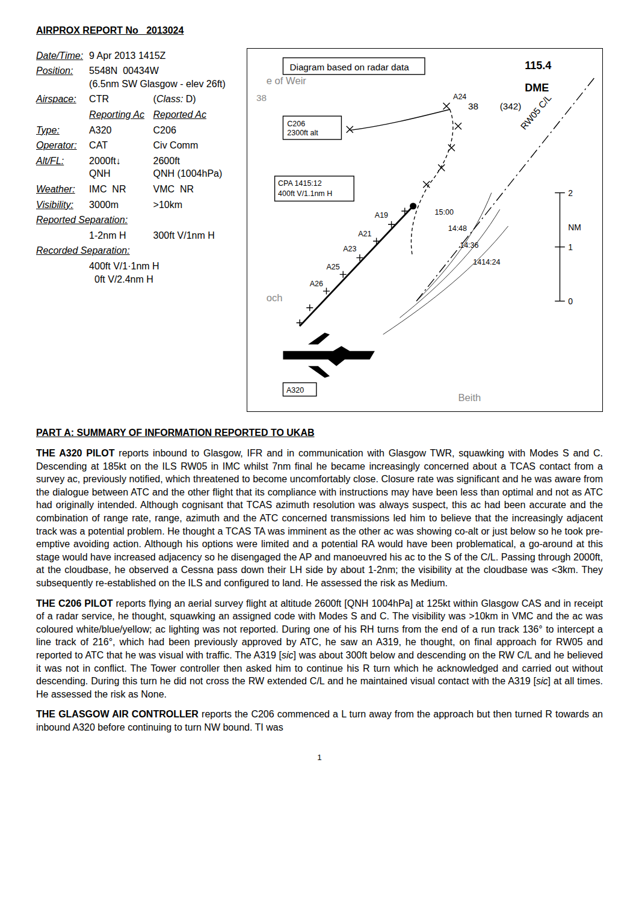AIRPROX REPORT No 2013024
| Date/Time: | 9 Apr 2013 1415Z |
| Position: | 5548N 00434W (6.5nm SW Glasgow - elev 26ft) |
| Airspace: | CTR | ( Class: D) |
| | Reporting Ac | Reported Ac |
| Type: | A320 | C206 |
| Operator: | CAT | Civ Comm |
| Alt/FL: | 2000ft↓ QNH | 2600ft QNH (1004hPa) |
| Weather: | IMC NR | VMC NR |
| Visibility: | 3000m | >10km |
| Reported Separation: |
| | 1-2nm H | 300ft V/1nm H |
| Recorded Separation: |
| | 400ft V/1·1nm H 0ft V/2.4nm H |
Diagram based on radar data 115.4 DME (342) 38 e of Weir 38 och Beith RW05 C/L C206 2300ft alt A24 CPA 1415:12 400ft V/1.1nm H A19 A21 A23 A25 A26 15:00 14:48 14:36 1414:24 2 1 0 NM A320
PART A: SUMMARY OF INFORMATION REPORTED TO UKAB
THE A320 PILOT reports inbound to Glasgow, IFR and in communication with Glasgow TWR, squawking with Modes S and C. Descending at 185kt on the ILS RW05 in IMC whilst 7nm final he became increasingly concerned about a TCAS contact from a survey ac, previously notified, which threatened to become uncomfortably close. Closure rate was significant and he was aware from the dialogue between ATC and the other flight that its compliance with instructions may have been less than optimal and not as ATC had originally intended. Although cognisant that TCAS azimuth resolution was always suspect, this ac had been accurate and the combination of range rate, range, azimuth and the ATC concerned transmissions led him to believe that the increasingly adjacent track was a potential problem. He thought a TCAS TA was imminent as the other ac was showing co-alt or just below so he took pre-emptive avoiding action. Although his options were limited and a potential RA would have been problematical, a go-around at this stage would have increased adjacency so he disengaged the AP and manoeuvred his ac to the S of the C/L. Passing through 2000ft, at the cloudbase, he observed a Cessna pass down their LH side by about 1-2nm; the visibility at the cloudbase was <3km. They subsequently re-established on the ILS and configured to land. He assessed the risk as Medium.
THE C206 PILOT reports flying an aerial survey flight at altitude 2600ft [QNH 1004hPa] at 125kt within Glasgow CAS and in receipt of a radar service, he thought, squawking an assigned code with Modes S and C. The visibility was >10km in VMC and the ac was coloured white/blue/yellow; ac lighting was not reported. During one of his RH turns from the end of a run track 136° to intercept a line track of 216°, which had been previously approved by ATC, he saw an A319, he thought, on final approach for RW05 and reported to ATC that he was visual with traffic. The A319 [sic] was about 300ft below and descending on the RW C/L and he believed it was not in conflict. The Tower controller then asked him to continue his R turn which he acknowledged and carried out without descending. During this turn he did not cross the RW extended C/L and he maintained visual contact with the A319 [sic] at all times. He assessed the risk as None.
THE GLASGOW AIR CONTROLLER reports the C206 commenced a L turn away from the approach but then turned R towards an inbound A320 before continuing to turn NW bound. TI was
1